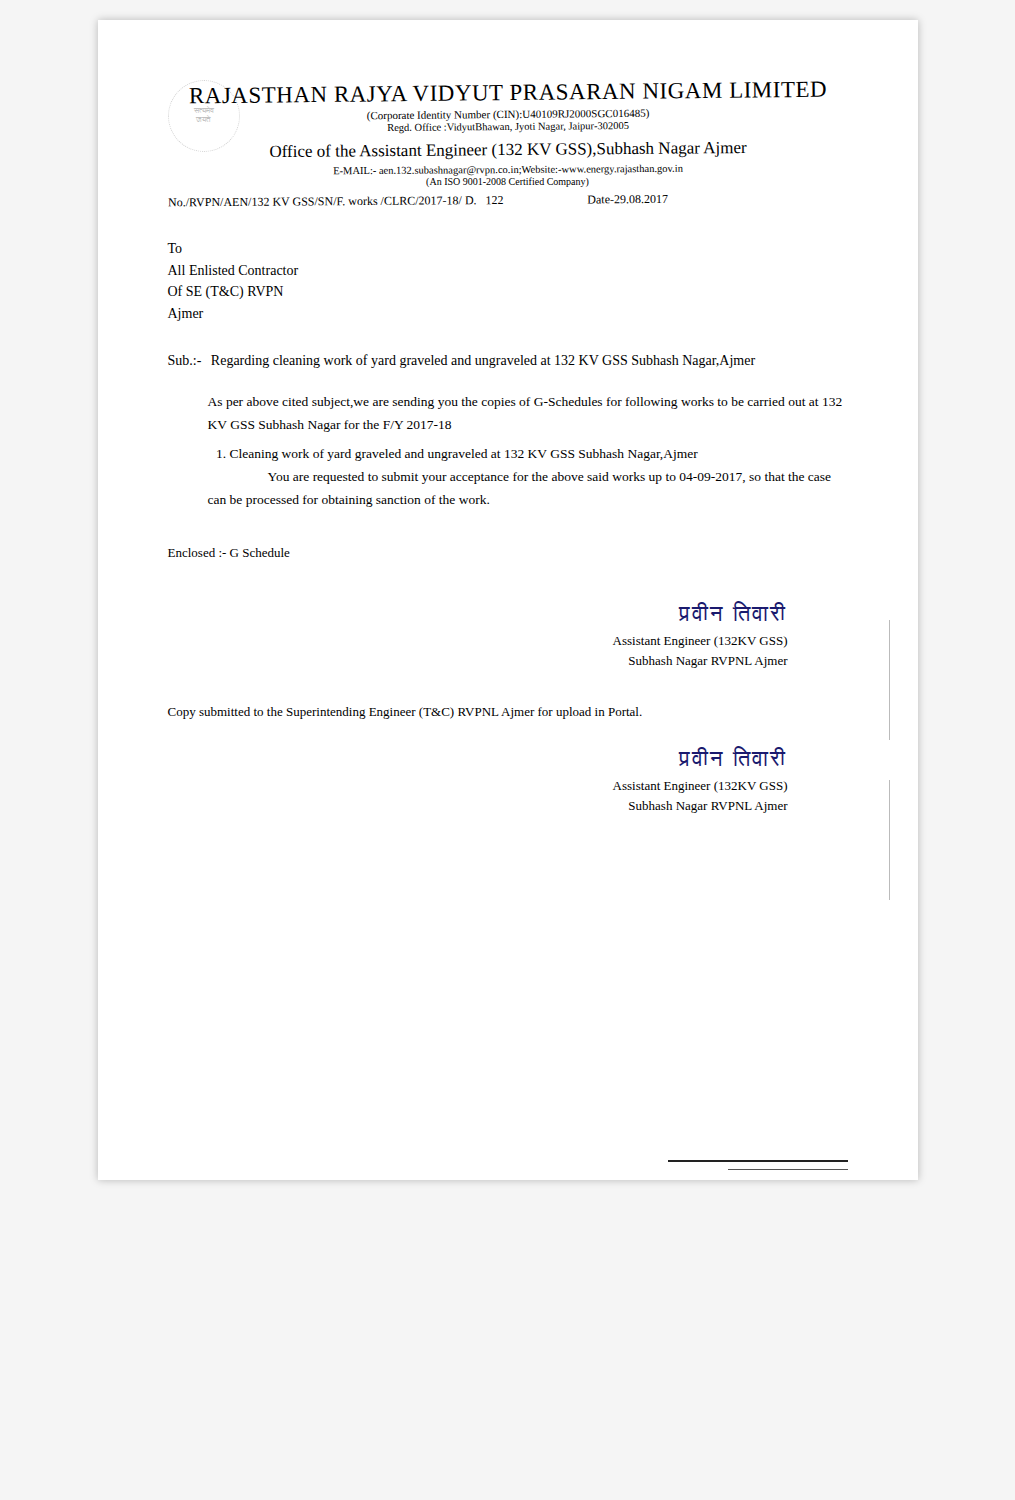सत्यमेव
जयते
RAJASTHAN RAJYA VIDYUT PRASARAN NIGAM LIMITED
(Corporate Identity Number (CIN):U40109RJ2000SGC016485)
Regd. Office :VidyutBhawan, Jyoti Nagar, Jaipur-302005
Office of the Assistant Engineer (132 KV GSS),Subhash Nagar Ajmer
E-MAIL:- aen.132.subashnagar@rvpn.co.in;Website:-www.energy.rajasthan.gov.in
(An ISO 9001-2008 Certified Company)
No./RVPN/AEN/132 KV GSS/SN/F. works /CLRC/2017-18/ D. 122
Date-29.08.2017
To
All Enlisted Contractor
Of SE (T&C) RVPN
Ajmer
Sub.:- Regarding cleaning work of yard graveled and ungraveled at 132 KV GSS Subhash Nagar,Ajmer
As per above cited subject,we are sending you the copies of G-Schedules for following works to be carried out at 132 KV GSS Subhash Nagar for the F/Y 2017-18
Cleaning work of yard graveled and ungraveled at 132 KV GSS Subhash Nagar,Ajmer
You are requested to submit your acceptance for the above said works up to 04-09-2017, so that the case can be processed for obtaining sanction of the work.
Enclosed :- G Schedule
प्रवीन तिवारी
Assistant Engineer (132KV GSS)
Subhash Nagar RVPNL Ajmer
Copy submitted to the Superintending Engineer (T&C) RVPNL Ajmer for upload in Portal.
प्रवीन तिवारी
Assistant Engineer (132KV GSS)
Subhash Nagar RVPNL Ajmer